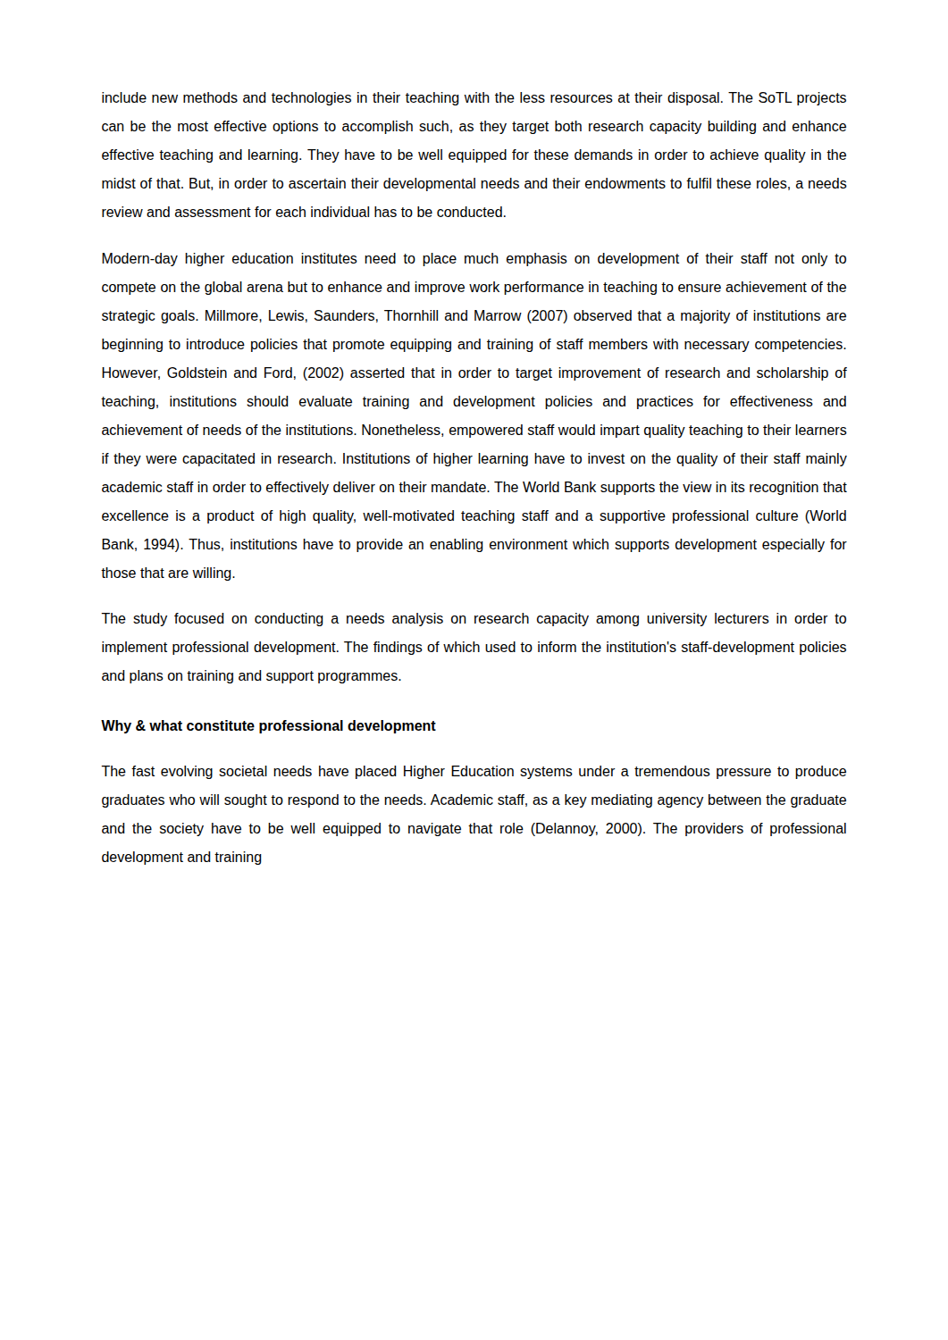include new methods and technologies in their teaching with the less resources at their disposal. The SoTL projects can be the most effective options to accomplish such, as they target both research capacity building and enhance effective teaching and learning. They have to be well equipped for these demands in order to achieve quality in the midst of that. But, in order to ascertain their developmental needs and their endowments to fulfil these roles, a needs review and assessment for each individual has to be conducted.
Modern-day higher education institutes need to place much emphasis on development of their staff not only to compete on the global arena but to enhance and improve work performance in teaching to ensure achievement of the strategic goals. Millmore, Lewis, Saunders, Thornhill and Marrow (2007) observed that a majority of institutions are beginning to introduce policies that promote equipping and training of staff members with necessary competencies. However, Goldstein and Ford, (2002) asserted that in order to target improvement of research and scholarship of teaching, institutions should evaluate training and development policies and practices for effectiveness and achievement of needs of the institutions. Nonetheless, empowered staff would impart quality teaching to their learners if they were capacitated in research. Institutions of higher learning have to invest on the quality of their staff mainly academic staff in order to effectively deliver on their mandate. The World Bank supports the view in its recognition that excellence is a product of high quality, well-motivated teaching staff and a supportive professional culture (World Bank, 1994). Thus, institutions have to provide an enabling environment which supports development especially for those that are willing.
The study focused on conducting a needs analysis on research capacity among university lecturers in order to implement professional development. The findings of which used to inform the institution's staff-development policies and plans on training and support programmes.
Why & what constitute professional development
The fast evolving societal needs have placed Higher Education systems under a tremendous pressure to produce graduates who will sought to respond to the needs. Academic staff, as a key mediating agency between the graduate and the society have to be well equipped to navigate that role (Delannoy, 2000). The providers of professional development and training